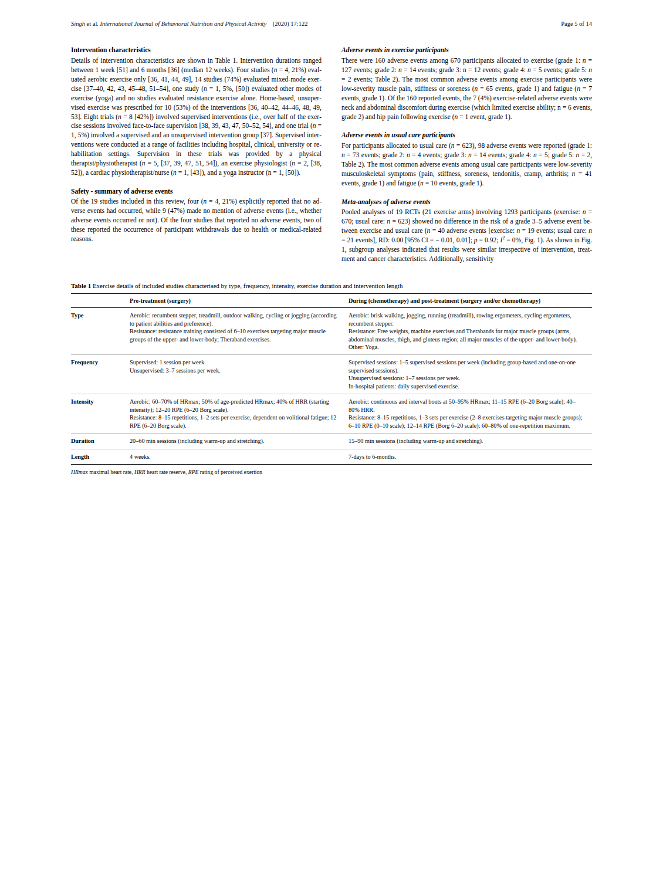Singh et al. International Journal of Behavioral Nutrition and Physical Activity (2020) 17:122
Page 5 of 14
Intervention characteristics
Details of intervention characteristics are shown in Table 1. Intervention durations ranged between 1 week [51] and 6 months [36] (median 12 weeks). Four studies (n = 4, 21%) evaluated aerobic exercise only [36, 41, 44, 49], 14 studies (74%) evaluated mixed-mode exercise [37–40, 42, 43, 45–48, 51–54], one study (n = 1, 5%, [50]) evaluated other modes of exercise (yoga) and no studies evaluated resistance exercise alone. Home-based, unsupervised exercise was prescribed for 10 (53%) of the interventions [36, 40–42, 44–46, 48, 49, 53]. Eight trials (n = 8 [42%]) involved supervised interventions (i.e., over half of the exercise sessions involved face-to-face supervision [38, 39, 43, 47, 50–52, 54], and one trial (n = 1, 5%) involved a supervised and an unsupervised intervention group [37]. Supervised interventions were conducted at a range of facilities including hospital, clinical, university or rehabilitation settings. Supervision in these trials was provided by a physical therapist/physiotherapist (n = 5, [37, 39, 47, 51, 54]), an exercise physiologist (n = 2, [38, 52]), a cardiac physiotherapist/nurse (n = 1, [43]), and a yoga instructor (n = 1, [50]).
Safety - summary of adverse events
Of the 19 studies included in this review, four (n = 4, 21%) explicitly reported that no adverse events had occurred, while 9 (47%) made no mention of adverse events (i.e., whether adverse events occurred or not). Of the four studies that reported no adverse events, two of these reported the occurrence of participant withdrawals due to health or medical-related reasons.
Adverse events in exercise participants
There were 160 adverse events among 670 participants allocated to exercise (grade 1: n = 127 events; grade 2: n = 14 events; grade 3: n = 12 events; grade 4: n = 5 events; grade 5: n = 2 events; Table 2). The most common adverse events among exercise participants were low-severity muscle pain, stiffness or soreness (n = 65 events, grade 1) and fatigue (n = 7 events, grade 1). Of the 160 reported events, the 7 (4%) exercise-related adverse events were neck and abdominal discomfort during exercise (which limited exercise ability; n = 6 events, grade 2) and hip pain following exercise (n = 1 event, grade 1).
Adverse events in usual care participants
For participants allocated to usual care (n = 623), 98 adverse events were reported (grade 1: n = 73 events; grade 2: n = 4 events; grade 3: n = 14 events; grade 4: n = 5; grade 5: n = 2, Table 2). The most common adverse events among usual care participants were low-severity musculoskeletal symptoms (pain, stiffness, soreness, tendonitis, cramp, arthritis; n = 41 events, grade 1) and fatigue (n = 10 events, grade 1).
Meta-analyses of adverse events
Pooled analyses of 19 RCTs (21 exercise arms) involving 1293 participants (exercise: n = 670; usual care: n = 623) showed no difference in the risk of a grade 3–5 adverse event between exercise and usual care (n = 40 adverse events [exercise: n = 19 events; usual care: n = 21 events], RD: 0.00 [95% CI = − 0.01, 0.01]; p = 0.92; I2 = 0%, Fig. 1). As shown in Fig. 1, subgroup analyses indicated that results were similar irrespective of intervention, treatment and cancer characteristics. Additionally, sensitivity
Table 1 Exercise details of included studies characterised by type, frequency, intensity, exercise duration and intervention length
| | Pre-treatment (surgery) | During (chemotherapy) and post-treatment (surgery and/or chemotherapy) |
| --- | --- | --- |
| Type | Aerobic: recumbent stepper, treadmill, outdoor walking, cycling or jogging (according to patient abilities and preference). Resistance: resistance training consisted of 6–10 exercises targeting major muscle groups of the upper- and lower-body; Theraband exercises. | Aerobic: brisk walking, jogging, running (treadmill), rowing ergometers, cycling ergometers, recumbent stepper. Resistance: Free weights, machine exercises and Therabands for major muscle groups (arms, abdominal muscles, thigh, and gluteus region; all major muscles of the upper- and lower-body). Other: Yoga. |
| Frequency | Supervised: 1 session per week. Unsupervised: 3–7 sessions per week. | Supervised sessions: 1–5 supervised sessions per week (including group-based and one-on-one supervised sessions). Unsupervised sessions: 1–7 sessions per week. In-hospital patients: daily supervised exercise. |
| Intensity | Aerobic: 60–70% of HRmax; 50% of age-predicted HRmax; 40% of HRR (starting intensity); 12–20 RPE (6–20 Borg scale). Resistance: 8–15 repetitions, 1–2 sets per exercise, dependent on volitional fatigue; 12 RPE (6–20 Borg scale). | Aerobic: continuous and interval bouts at 50–95% HRmax; 11–15 RPE (6–20 Borg scale); 40–80% HRR. Resistance: 8–15 repetitions, 1–3 sets per exercise (2–8 exercises targeting major muscle groups); 6–10 RPE (0–10 scale); 12–14 RPE (Borg 6–20 scale); 60–80% of one-repetition maximum. |
| Duration | 20–60 min sessions (including warm-up and stretching). | 15–90 min sessions (including warm-up and stretching). |
| Length | 4 weeks. | 7-days to 6-months. |
HRmax maximal heart rate, HRR heart rate reserve, RPE rating of perceived exertion